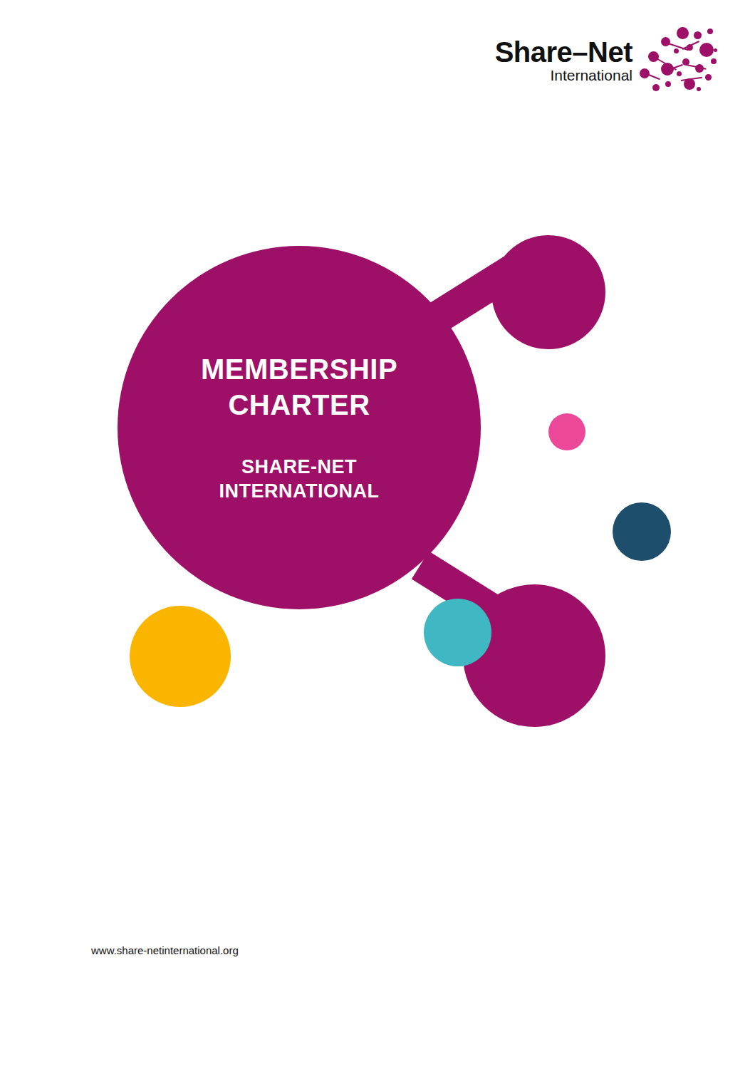Share–Net International
MEMBERSHIP CHARTER SHARE-NET INTERNATIONAL
www.share-netinternational.org